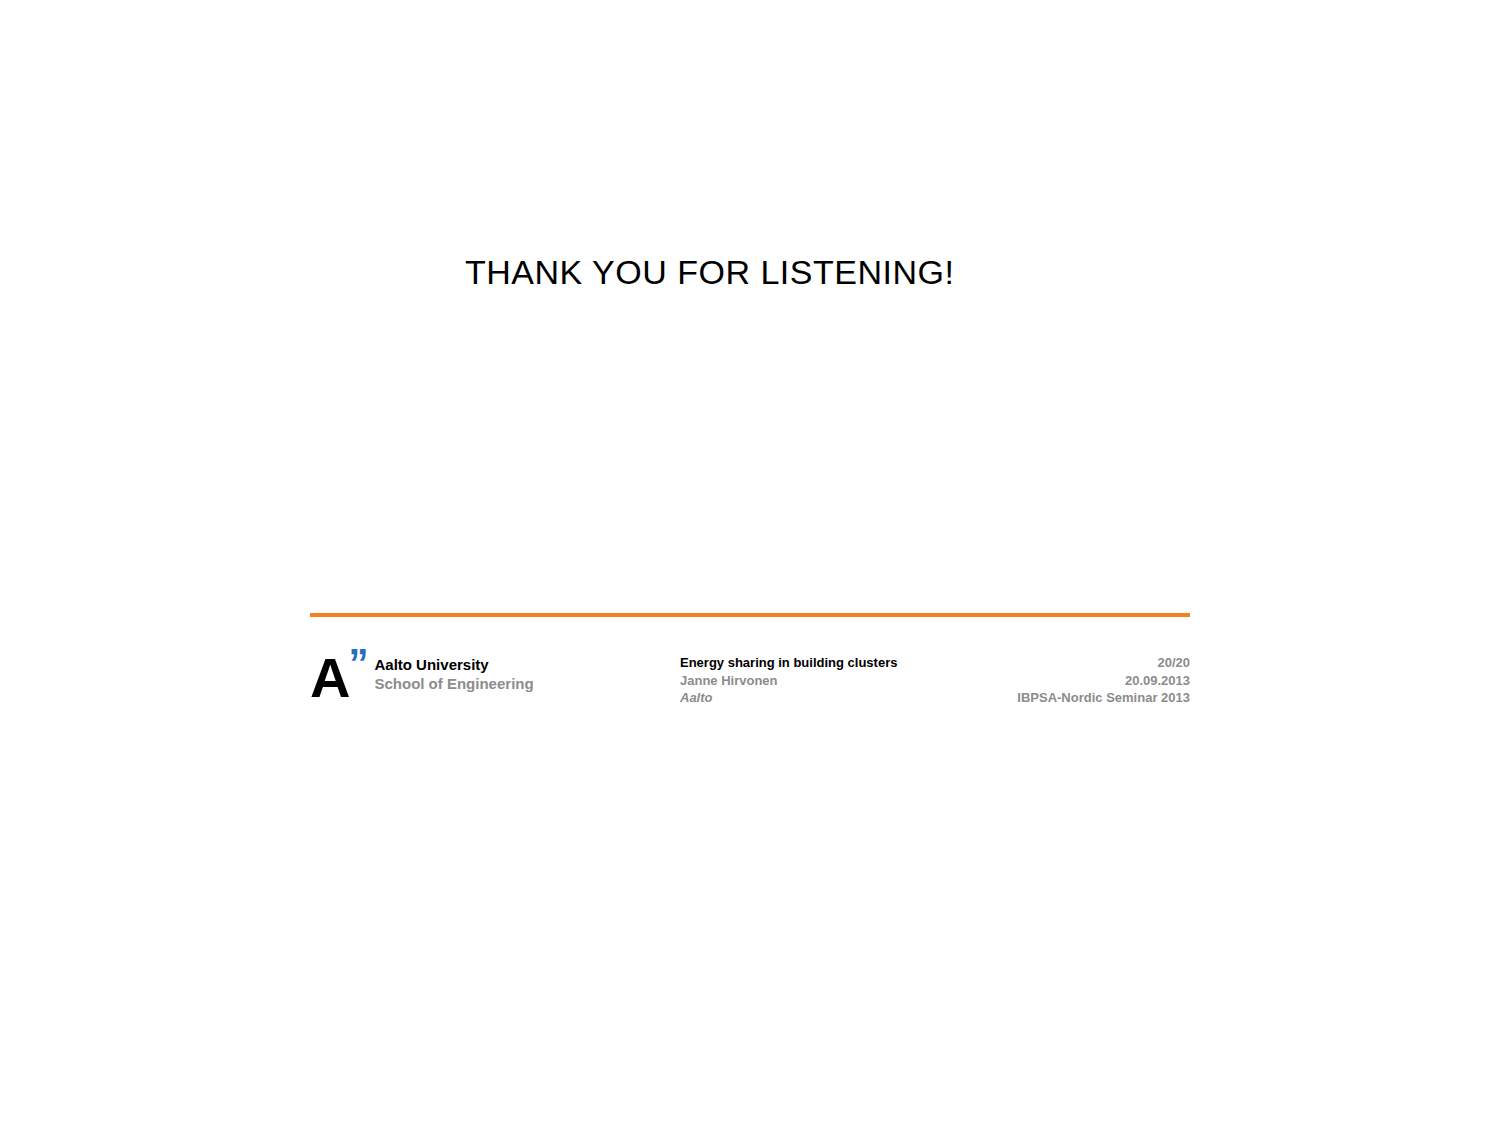THANK YOU FOR LISTENING!
A”
Aalto University
School of Engineering
Energy sharing in building clusters
Janne Hirvonen
Aalto
20/20
20.09.2013
IBPSA-Nordic Seminar 2013